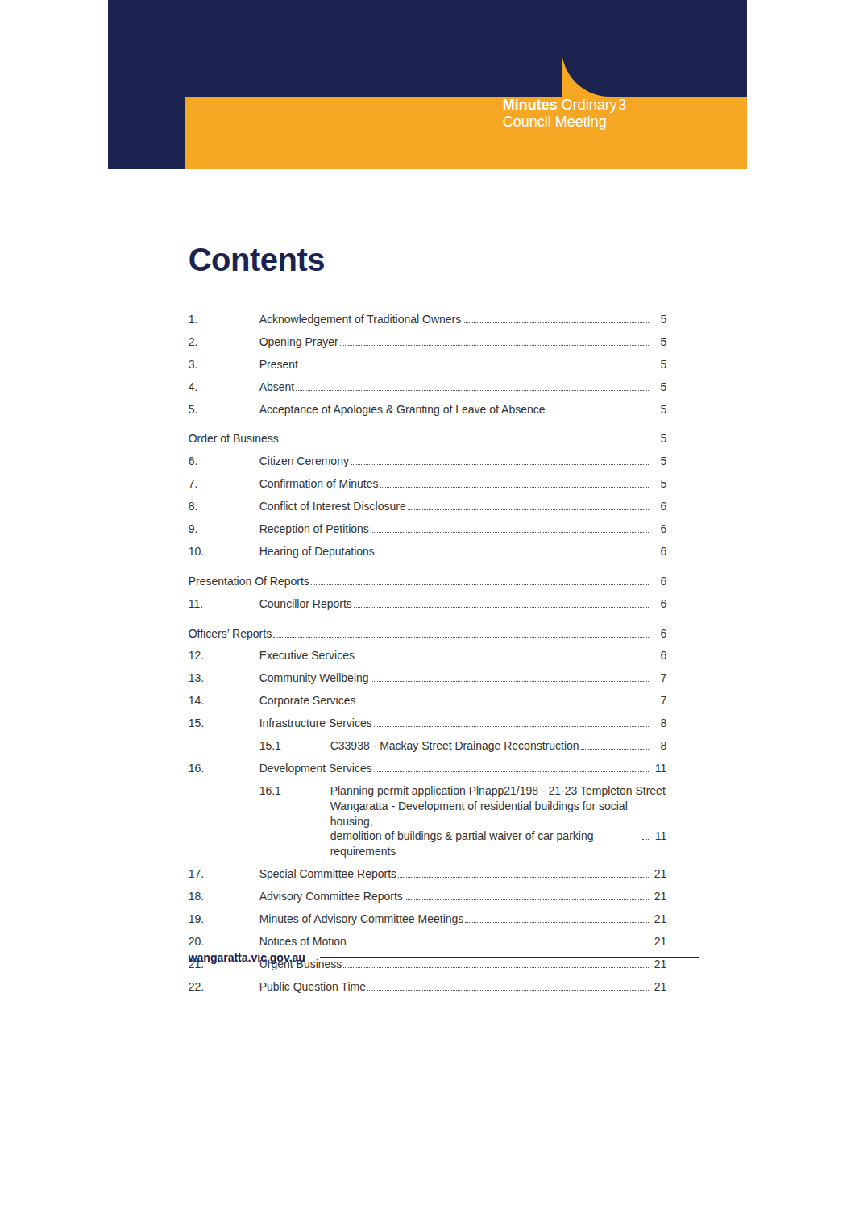Minutes Ordinary Council Meeting 3
Contents
1. Acknowledgement of Traditional Owners 5
2. Opening Prayer 5
3. Present 5
4. Absent 5
5. Acceptance of Apologies & Granting of Leave of Absence 5
Order of Business 5
6. Citizen Ceremony 5
7. Confirmation of Minutes 5
8. Conflict of Interest Disclosure 6
9. Reception of Petitions 6
10. Hearing of Deputations 6
Presentation Of Reports 6
11. Councillor Reports 6
Officers’ Reports 6
12. Executive Services 6
13. Community Wellbeing 7
14. Corporate Services 7
15. Infrastructure Services 8
15.1 C33938 - Mackay Street Drainage Reconstruction 8
16. Development Services 11
16.1
Planning permit application Plnapp21/198 - 21-23 Templeton Street
Wangaratta - Development of residential buildings for social housing,
demolition of buildings & partial waiver of car parking requirements 11
17. Special Committee Reports 21
18. Advisory Committee Reports 21
19. Minutes of Advisory Committee Meetings 21
20. Notices of Motion 21
21. Urgent Business 21
22. Public Question Time 21
wangaratta.vic.gov.au